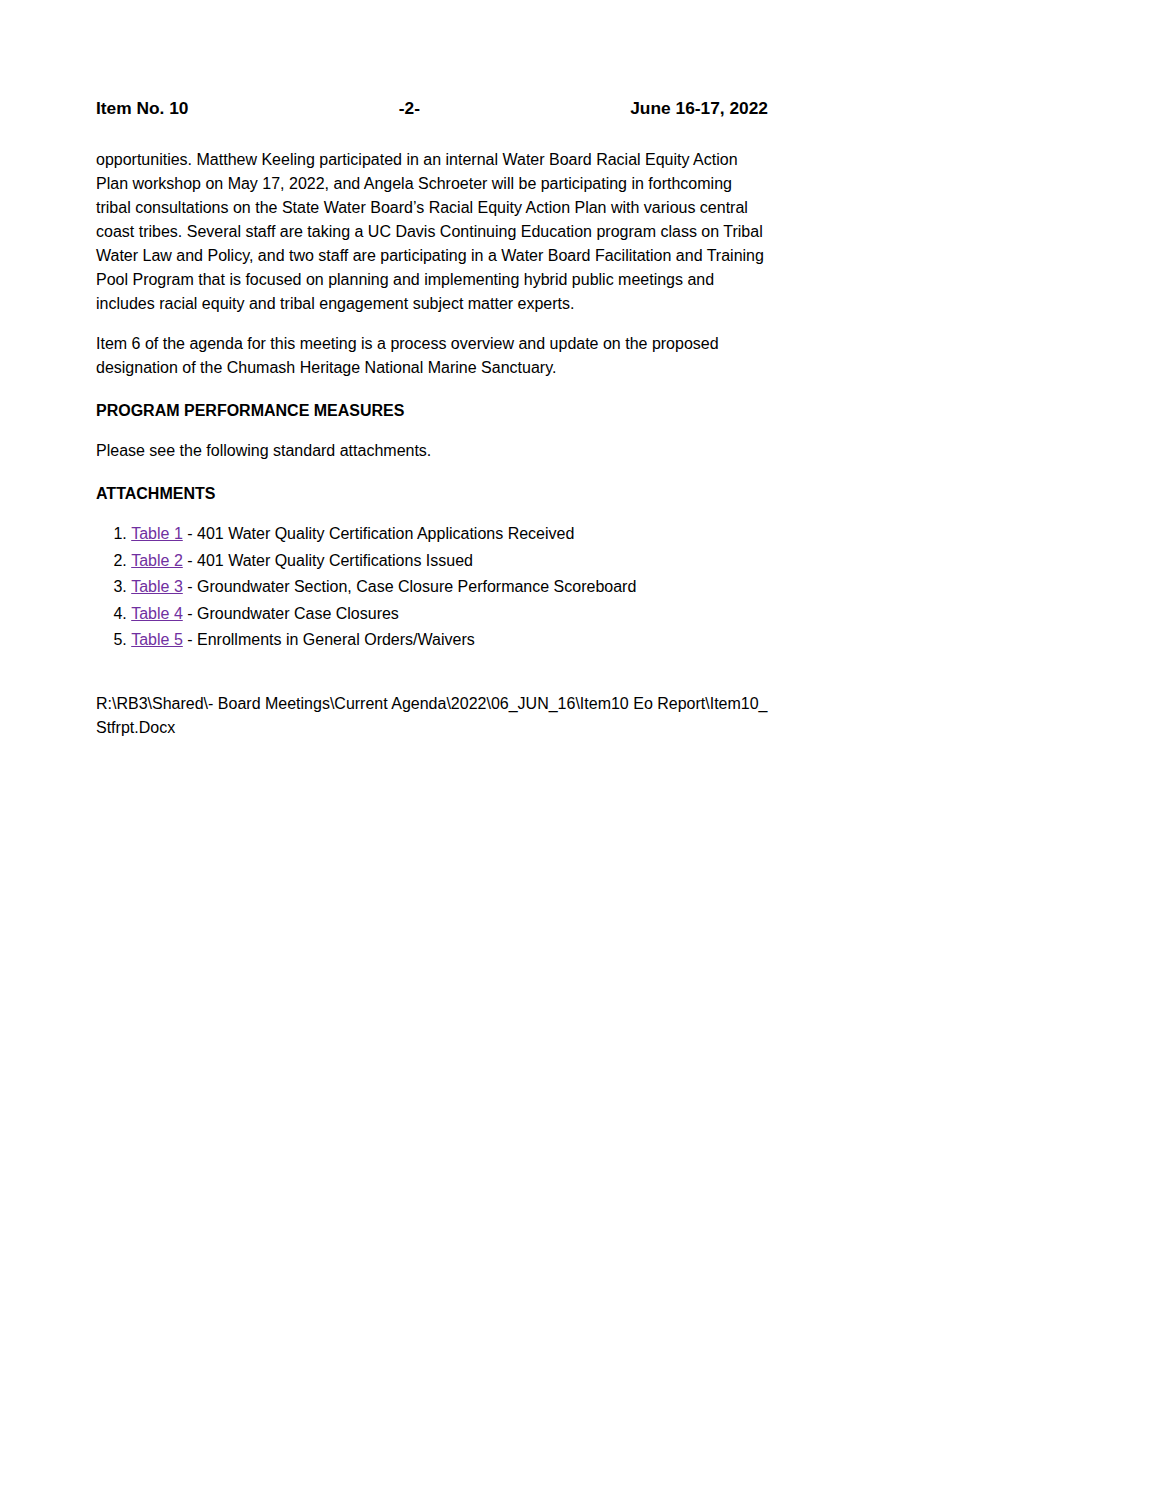Item No. 10 -2- June 16-17, 2022
opportunities. Matthew Keeling participated in an internal Water Board Racial Equity Action Plan workshop on May 17, 2022, and Angela Schroeter will be participating in forthcoming tribal consultations on the State Water Board’s Racial Equity Action Plan with various central coast tribes. Several staff are taking a UC Davis Continuing Education program class on Tribal Water Law and Policy, and two staff are participating in a Water Board Facilitation and Training Pool Program that is focused on planning and implementing hybrid public meetings and includes racial equity and tribal engagement subject matter experts.
Item 6 of the agenda for this meeting is a process overview and update on the proposed designation of the Chumash Heritage National Marine Sanctuary.
Program Performance Measures
Please see the following standard attachments.
Attachments
Table 1 - 401 Water Quality Certification Applications Received
Table 2 - 401 Water Quality Certifications Issued
Table 3 - Groundwater Section, Case Closure Performance Scoreboard
Table 4 - Groundwater Case Closures
Table 5 - Enrollments in General Orders/Waivers
R:\RB3\Shared\- Board Meetings\Current Agenda\2022\06_JUN_16\Item10 Eo Report\Item10_Stfrpt.Docx